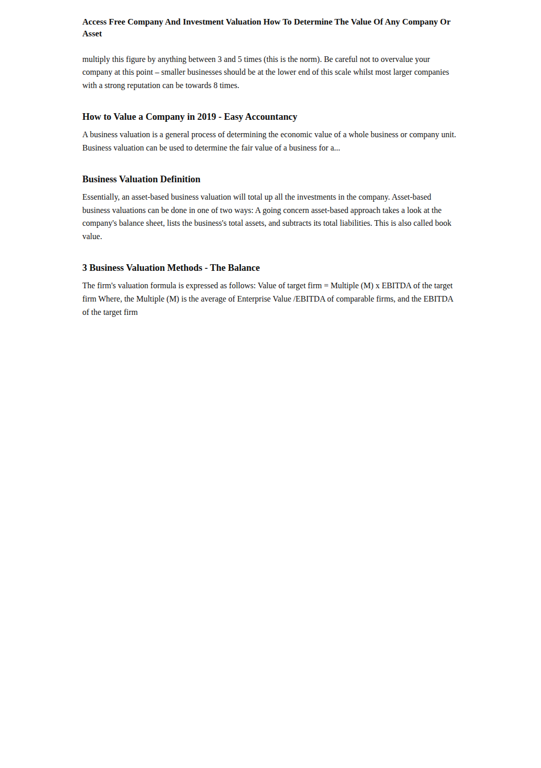Access Free Company And Investment Valuation How To Determine The Value Of Any Company Or Asset
multiply this figure by anything between 3 and 5 times (this is the norm). Be careful not to overvalue your company at this point – smaller businesses should be at the lower end of this scale whilst most larger companies with a strong reputation can be towards 8 times.
How to Value a Company in 2019 - Easy Accountancy
A business valuation is a general process of determining the economic value of a whole business or company unit. Business valuation can be used to determine the fair value of a business for a...
Business Valuation Definition
Essentially, an asset-based business valuation will total up all the investments in the company. Asset-based business valuations can be done in one of two ways: A going concern asset-based approach takes a look at the company's balance sheet, lists the business's total assets, and subtracts its total liabilities. This is also called book value.
3 Business Valuation Methods - The Balance
The firm's valuation formula is expressed as follows: Value of target firm = Multiple (M) x EBITDA of the target firm Where, the Multiple (M) is the average of Enterprise Value /EBITDA of comparable firms, and the EBITDA of the target firm